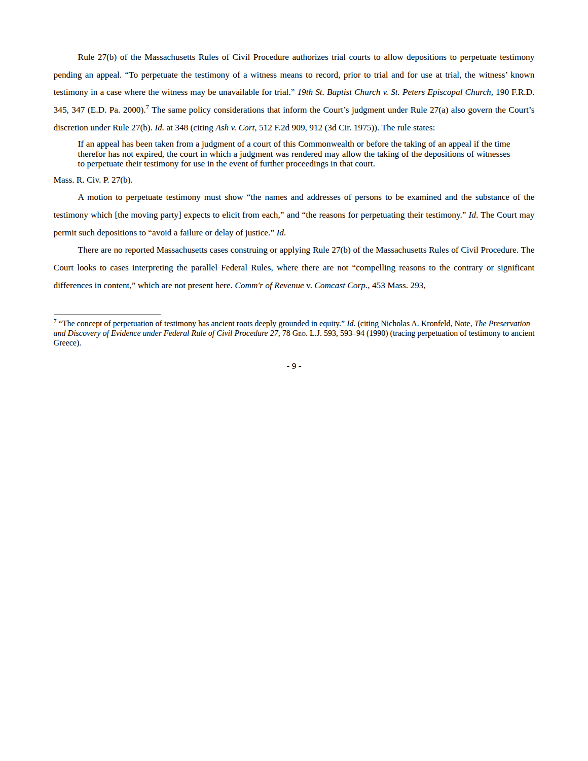Rule 27(b) of the Massachusetts Rules of Civil Procedure authorizes trial courts to allow depositions to perpetuate testimony pending an appeal. “To perpetuate the testimony of a witness means to record, prior to trial and for use at trial, the witness’ known testimony in a case where the witness may be unavailable for trial.” 19th St. Baptist Church v. St. Peters Episcopal Church, 190 F.R.D. 345, 347 (E.D. Pa. 2000).7 The same policy considerations that inform the Court’s judgment under Rule 27(a) also govern the Court’s discretion under Rule 27(b). Id. at 348 (citing Ash v. Cort, 512 F.2d 909, 912 (3d Cir. 1975)). The rule states:
If an appeal has been taken from a judgment of a court of this Commonwealth or before the taking of an appeal if the time therefor has not expired, the court in which a judgment was rendered may allow the taking of the depositions of witnesses to perpetuate their testimony for use in the event of further proceedings in that court.
Mass. R. Civ. P. 27(b).
A motion to perpetuate testimony must show “the names and addresses of persons to be examined and the substance of the testimony which [the moving party] expects to elicit from each,” and “the reasons for perpetuating their testimony.” Id. The Court may permit such depositions to “avoid a failure or delay of justice.” Id.
There are no reported Massachusetts cases construing or applying Rule 27(b) of the Massachusetts Rules of Civil Procedure. The Court looks to cases interpreting the parallel Federal Rules, where there are not “compelling reasons to the contrary or significant differences in content,” which are not present here. Comm'r of Revenue v. Comcast Corp., 453 Mass. 293,
7 “The concept of perpetuation of testimony has ancient roots deeply grounded in equity.” Id. (citing Nicholas A. Kronfeld, Note, The Preservation and Discovery of Evidence under Federal Rule of Civil Procedure 27, 78 Geo. L.J. 593, 593–94 (1990) (tracing perpetuation of testimony to ancient Greece).
- 9 -